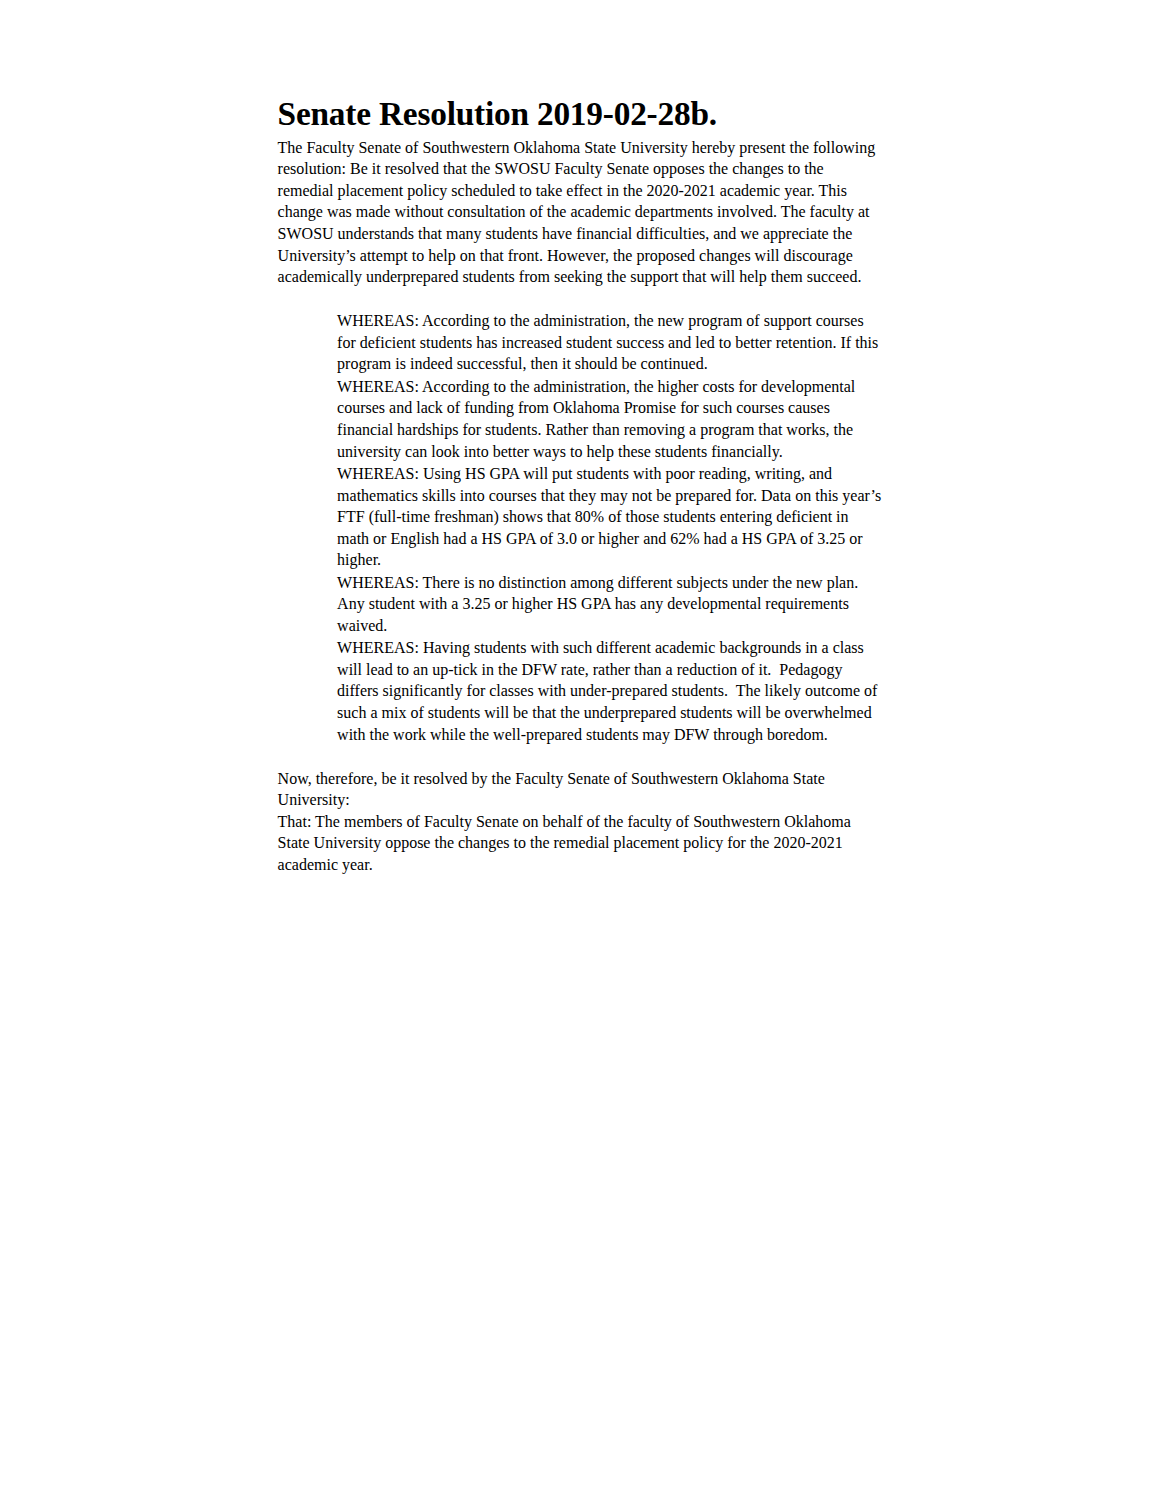Senate Resolution 2019-02-28b.
The Faculty Senate of Southwestern Oklahoma State University hereby present the following resolution: Be it resolved that the SWOSU Faculty Senate opposes the changes to the remedial placement policy scheduled to take effect in the 2020-2021 academic year. This change was made without consultation of the academic departments involved. The faculty at SWOSU understands that many students have financial difficulties, and we appreciate the University’s attempt to help on that front. However, the proposed changes will discourage academically underprepared students from seeking the support that will help them succeed.
WHEREAS: According to the administration, the new program of support courses for deficient students has increased student success and led to better retention. If this program is indeed successful, then it should be continued.
WHEREAS: According to the administration, the higher costs for developmental courses and lack of funding from Oklahoma Promise for such courses causes financial hardships for students. Rather than removing a program that works, the university can look into better ways to help these students financially.
WHEREAS: Using HS GPA will put students with poor reading, writing, and mathematics skills into courses that they may not be prepared for. Data on this year’s FTF (full-time freshman) shows that 80% of those students entering deficient in math or English had a HS GPA of 3.0 or higher and 62% had a HS GPA of 3.25 or higher.
WHEREAS: There is no distinction among different subjects under the new plan. Any student with a 3.25 or higher HS GPA has any developmental requirements waived.
WHEREAS: Having students with such different academic backgrounds in a class will lead to an up-tick in the DFW rate, rather than a reduction of it. Pedagogy differs significantly for classes with under-prepared students. The likely outcome of such a mix of students will be that the underprepared students will be overwhelmed with the work while the well-prepared students may DFW through boredom.
Now, therefore, be it resolved by the Faculty Senate of Southwestern Oklahoma State University:
That: The members of Faculty Senate on behalf of the faculty of Southwestern Oklahoma State University oppose the changes to the remedial placement policy for the 2020-2021 academic year.